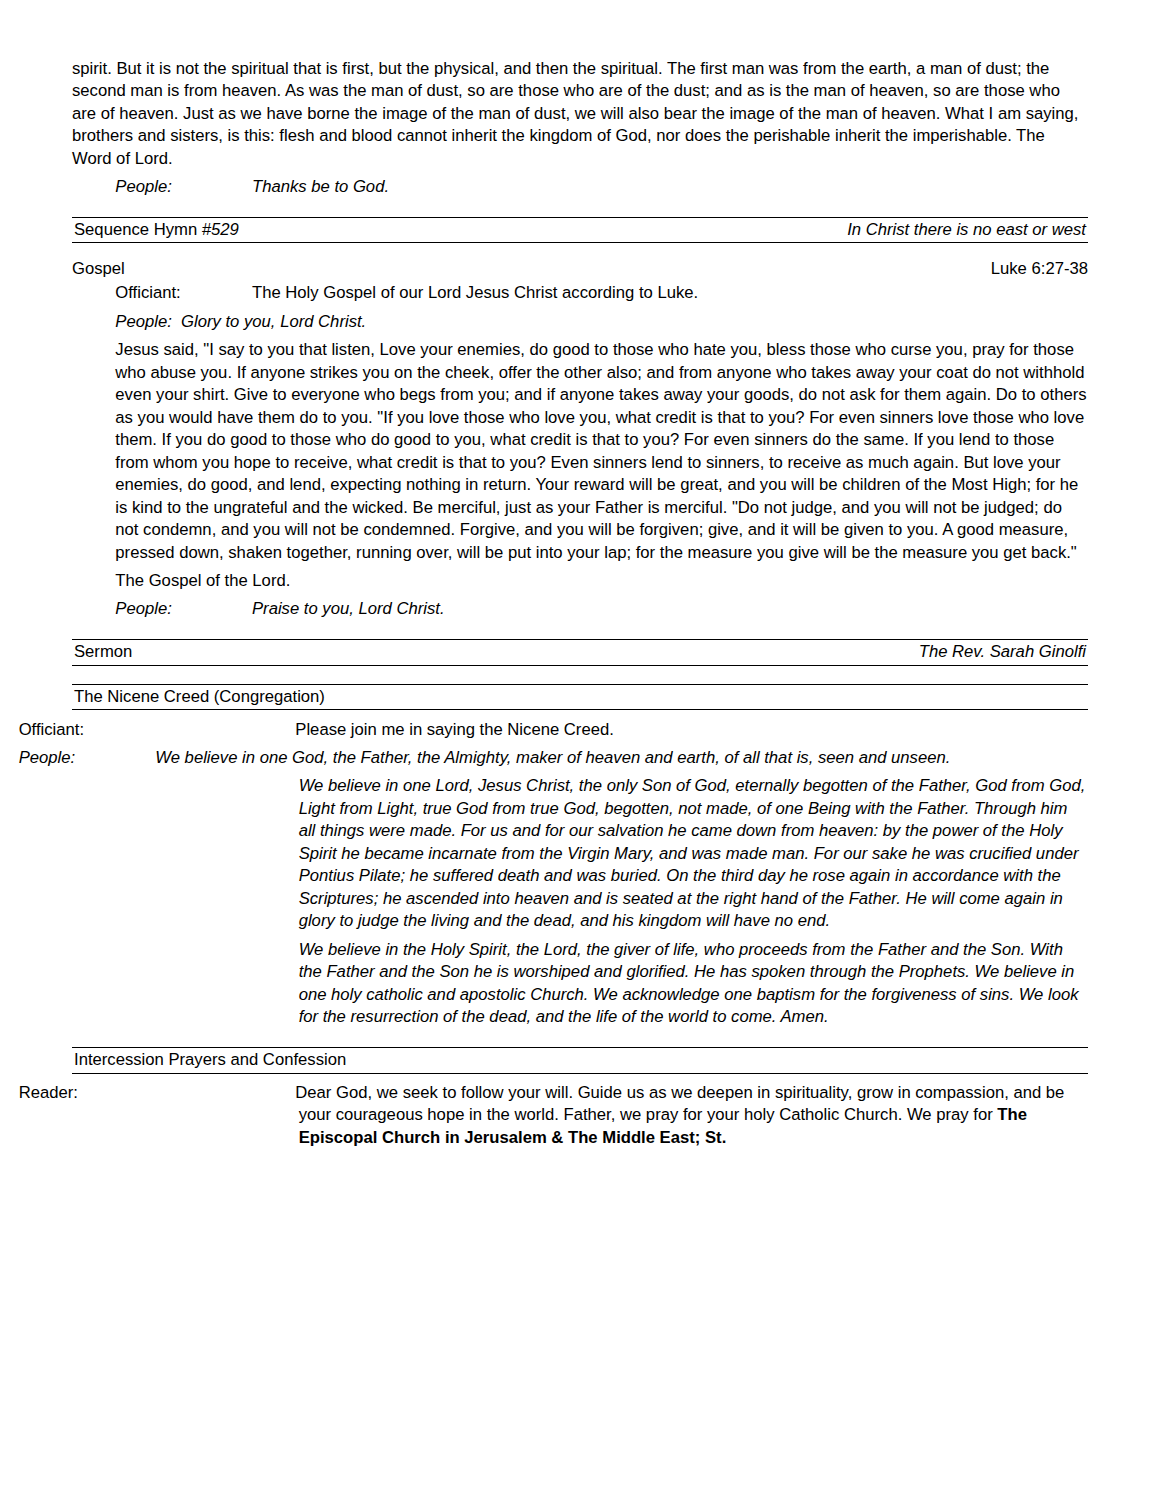spirit. But it is not the spiritual that is first, but the physical, and then the spiritual. The first man was from the earth, a man of dust; the second man is from heaven. As was the man of dust, so are those who are of the dust; and as is the man of heaven, so are those who are of heaven. Just as we have borne the image of the man of dust, we will also bear the image of the man of heaven. What I am saying, brothers and sisters, is this: flesh and blood cannot inherit the kingdom of God, nor does the perishable inherit the imperishable. The Word of Lord.
People: Thanks be to God.
Sequence Hymn #529 In Christ there is no east or west
Gospel Luke 6:27-38
Officiant: The Holy Gospel of our Lord Jesus Christ according to Luke.
People: Glory to you, Lord Christ.
Jesus said, "I say to you that listen, Love your enemies, do good to those who hate you, bless those who curse you, pray for those who abuse you. If anyone strikes you on the cheek, offer the other also; and from anyone who takes away your coat do not withhold even your shirt. Give to everyone who begs from you; and if anyone takes away your goods, do not ask for them again. Do to others as you would have them do to you. "If you love those who love you, what credit is that to you? For even sinners love those who love them. If you do good to those who do good to you, what credit is that to you? For even sinners do the same. If you lend to those from whom you hope to receive, what credit is that to you? Even sinners lend to sinners, to receive as much again. But love your enemies, do good, and lend, expecting nothing in return. Your reward will be great, and you will be children of the Most High; for he is kind to the ungrateful and the wicked. Be merciful, just as your Father is merciful. "Do not judge, and you will not be judged; do not condemn, and you will not be condemned. Forgive, and you will be forgiven; give, and it will be given to you. A good measure, pressed down, shaken together, running over, will be put into your lap; for the measure you give will be the measure you get back."
The Gospel of the Lord.
People: Praise to you, Lord Christ.
Sermon The Rev. Sarah Ginolfi
The Nicene Creed (Congregation)
Officiant: Please join me in saying the Nicene Creed.
People: We believe in one God, the Father, the Almighty, maker of heaven and earth, of all that is, seen and unseen.
We believe in one Lord, Jesus Christ, the only Son of God, eternally begotten of the Father, God from God, Light from Light, true God from true God, begotten, not made, of one Being with the Father. Through him all things were made. For us and for our salvation he came down from heaven: by the power of the Holy Spirit he became incarnate from the Virgin Mary, and was made man. For our sake he was crucified under Pontius Pilate; he suffered death and was buried. On the third day he rose again in accordance with the Scriptures; he ascended into heaven and is seated at the right hand of the Father. He will come again in glory to judge the living and the dead, and his kingdom will have no end.
We believe in the Holy Spirit, the Lord, the giver of life, who proceeds from the Father and the Son. With the Father and the Son he is worshiped and glorified. He has spoken through the Prophets. We believe in one holy catholic and apostolic Church. We acknowledge one baptism for the forgiveness of sins. We look for the resurrection of the dead, and the life of the world to come. Amen.
Intercession Prayers and Confession
Reader: Dear God, we seek to follow your will. Guide us as we deepen in spirituality, grow in compassion, and be your courageous hope in the world. Father, we pray for your holy Catholic Church. We pray for The Episcopal Church in Jerusalem & The Middle East; St.